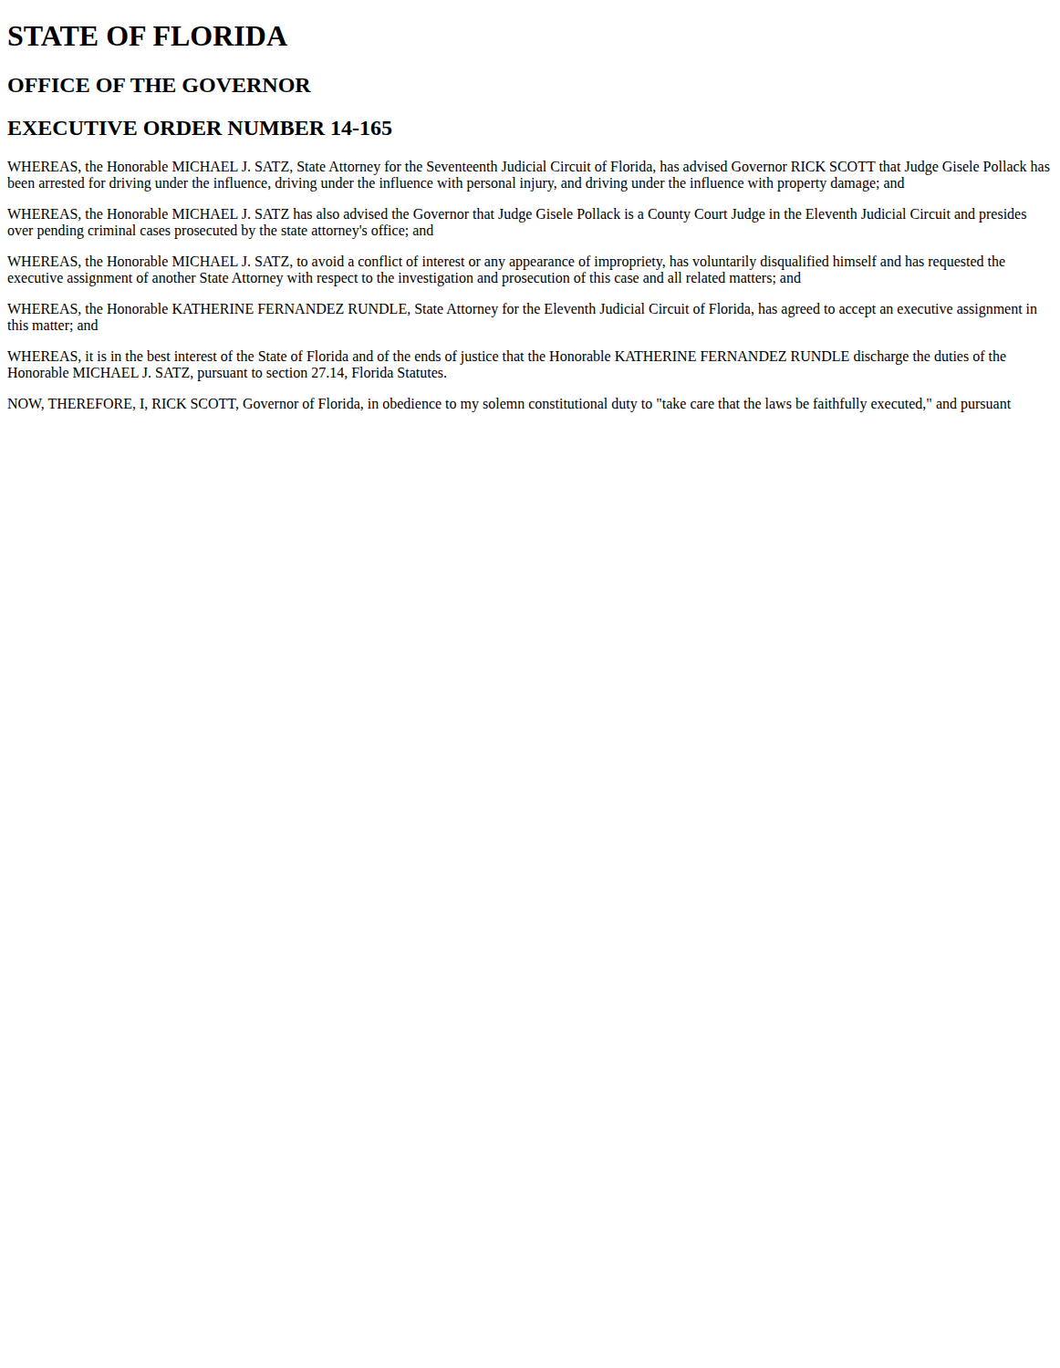STATE OF FLORIDA
OFFICE OF THE GOVERNOR
EXECUTIVE ORDER NUMBER 14-165
WHEREAS, the Honorable MICHAEL J. SATZ, State Attorney for the Seventeenth Judicial Circuit of Florida, has advised Governor RICK SCOTT that Judge Gisele Pollack has been arrested for driving under the influence, driving under the influence with personal injury, and driving under the influence with property damage; and
WHEREAS, the Honorable MICHAEL J. SATZ has also advised the Governor that Judge Gisele Pollack is a County Court Judge in the Eleventh Judicial Circuit and presides over pending criminal cases prosecuted by the state attorney's office; and
WHEREAS, the Honorable MICHAEL J. SATZ, to avoid a conflict of interest or any appearance of impropriety, has voluntarily disqualified himself and has requested the executive assignment of another State Attorney with respect to the investigation and prosecution of this case and all related matters; and
WHEREAS, the Honorable KATHERINE FERNANDEZ RUNDLE, State Attorney for the Eleventh Judicial Circuit of Florida, has agreed to accept an executive assignment in this matter; and
WHEREAS, it is in the best interest of the State of Florida and of the ends of justice that the Honorable KATHERINE FERNANDEZ RUNDLE discharge the duties of the Honorable MICHAEL J. SATZ, pursuant to section 27.14, Florida Statutes.
NOW, THEREFORE, I, RICK SCOTT, Governor of Florida, in obedience to my solemn constitutional duty to "take care that the laws be faithfully executed," and pursuant